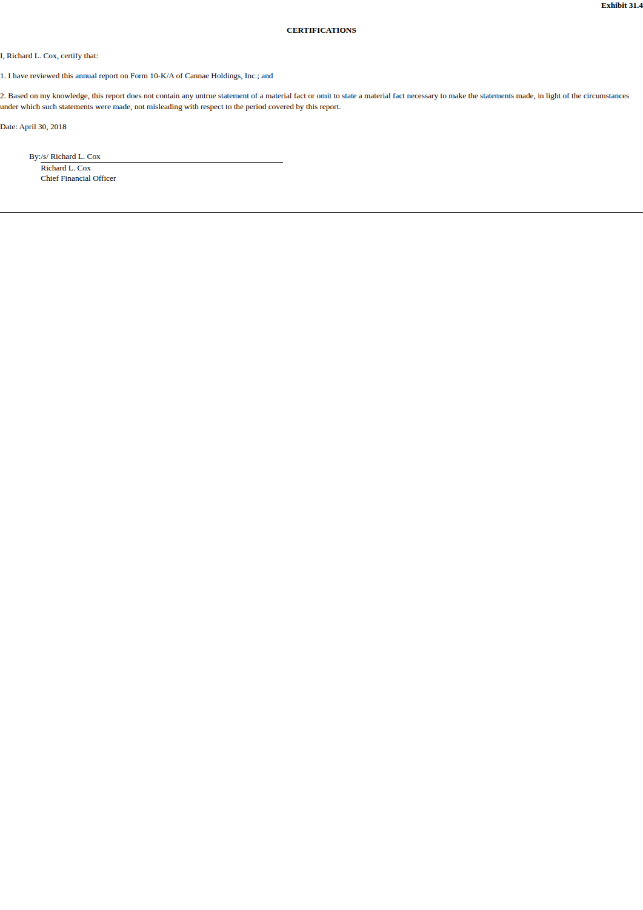Exhibit 31.4
CERTIFICATIONS
I, Richard L. Cox, certify that:
1. I have reviewed this annual report on Form 10-K/A of Cannae Holdings, Inc.; and
2. Based on my knowledge, this report does not contain any untrue statement of a material fact or omit to state a material fact necessary to make the statements made, in light of the circumstances under which such statements were made, not misleading with respect to the period covered by this report.
Date: April 30, 2018
| By: | /s/ Richard L. Cox |
| | Richard L. Cox Chief Financial Officer |